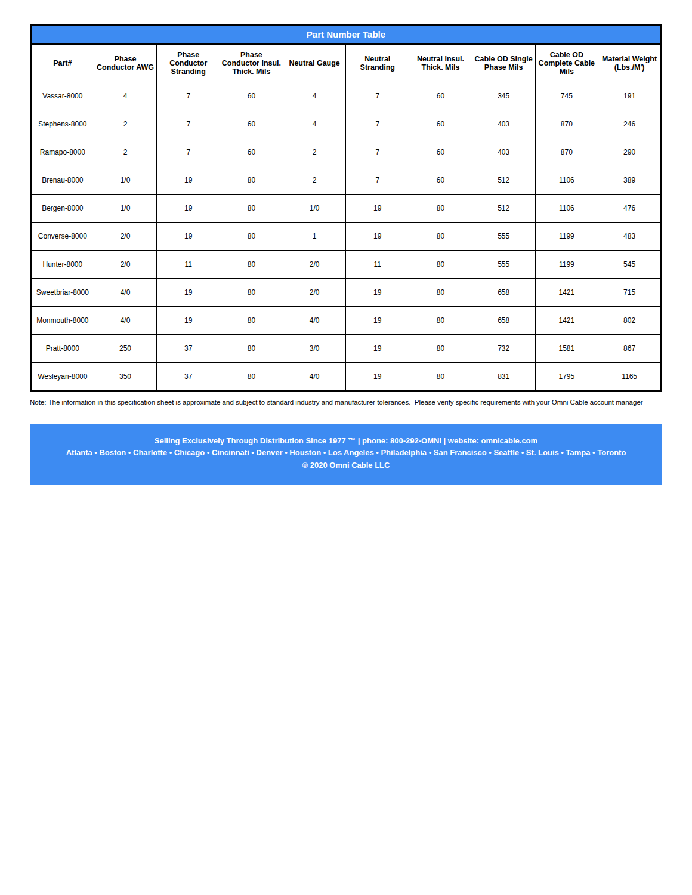Part Number Table
| Part# | Phase Conductor AWG | Phase Conductor Stranding | Phase Conductor Insul. Thick. Mils | Neutral Gauge | Neutral Stranding | Neutral Insul. Thick. Mils | Cable OD Single Phase Mils | Cable OD Complete Cable Mils | Material Weight (Lbs./M') |
| --- | --- | --- | --- | --- | --- | --- | --- | --- | --- |
| Vassar-8000 | 4 | 7 | 60 | 4 | 7 | 60 | 345 | 745 | 191 |
| Stephens-8000 | 2 | 7 | 60 | 4 | 7 | 60 | 403 | 870 | 246 |
| Ramapo-8000 | 2 | 7 | 60 | 2 | 7 | 60 | 403 | 870 | 290 |
| Brenau-8000 | 1/0 | 19 | 80 | 2 | 7 | 60 | 512 | 1106 | 389 |
| Bergen-8000 | 1/0 | 19 | 80 | 1/0 | 19 | 80 | 512 | 1106 | 476 |
| Converse-8000 | 2/0 | 19 | 80 | 1 | 19 | 80 | 555 | 1199 | 483 |
| Hunter-8000 | 2/0 | 11 | 80 | 2/0 | 11 | 80 | 555 | 1199 | 545 |
| Sweetbriar-8000 | 4/0 | 19 | 80 | 2/0 | 19 | 80 | 658 | 1421 | 715 |
| Monmouth-8000 | 4/0 | 19 | 80 | 4/0 | 19 | 80 | 658 | 1421 | 802 |
| Pratt-8000 | 250 | 37 | 80 | 3/0 | 19 | 80 | 732 | 1581 | 867 |
| Wesleyan-8000 | 350 | 37 | 80 | 4/0 | 19 | 80 | 831 | 1795 | 1165 |
Note: The information in this specification sheet is approximate and subject to standard industry and manufacturer tolerances. Please verify specific requirements with your Omni Cable account manager
Selling Exclusively Through Distribution Since 1977 ™ | phone: 800-292-OMNI | website: omnicable.com
Atlanta • Boston • Charlotte • Chicago • Cincinnati • Denver • Houston • Los Angeles • Philadelphia • San Francisco • Seattle • St. Louis • Tampa • Toronto
© 2020 Omni Cable LLC